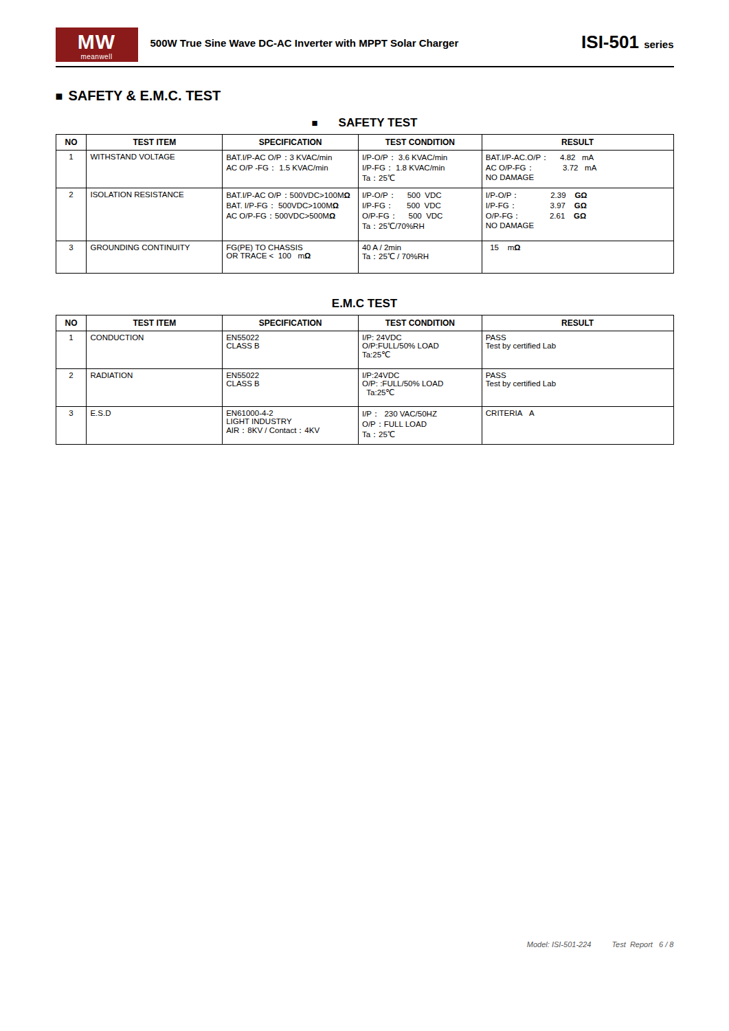MW
meanwell
500W True Sine Wave DC-AC Inverter with MPPT Solar Charger
ISI-501 series
SAFETY & E.M.C. TEST
SAFETY TEST
| NO | TEST ITEM | SPECIFICATION | TEST CONDITION | RESULT |
| --- | --- | --- | --- | --- |
| 1 | WITHSTAND VOLTAGE | BAT.I/P-AC O/P：3 KVAC/min AC O/P -FG： 1.5 KVAC/min | I/P-O/P： 3.6 KVAC/min I/P-FG： 1.8 KVAC/min Ta：25℃ | BAT.I/P-AC.O/P： 4.82 mA AC O/P-FG： 3.72 mA NO DAMAGE |
| 2 | ISOLATION RESISTANCE | BAT.I/P-AC O/P：500VDC>100M Ω BAT. I/P-FG： 500VDC>100M Ω AC O/P-FG：500VDC>500M Ω | I/P-O/P： 500 VDC I/P-FG： 500 VDC O/P-FG： 500 VDC Ta：25℃/70%RH | I/P-O/P： 2.39 GΩ I/P-FG： 3.97 GΩ O/P-FG： 2.61 GΩ NO DAMAGE |
| 3 | GROUNDING CONTINUITY | FG(PE) TO CHASSIS OR TRACE < 100 m Ω | 40 A / 2min Ta：25℃ / 70%RH | 15 m Ω |
E.M.C TEST
| NO | TEST ITEM | SPECIFICATION | TEST CONDITION | RESULT |
| --- | --- | --- | --- | --- |
| 1 | CONDUCTION | EN55022 CLASS B | I/P: 24VDC O/P:FULL/50% LOAD Ta:25℃ | PASS Test by certified Lab |
| 2 | RADIATION | EN55022 CLASS B | I/P:24VDC O/P: :FULL/50% LOAD Ta:25℃ | PASS Test by certified Lab |
| 3 | E.S.D | EN61000-4-2 LIGHT INDUSTRY AIR：8KV / Contact：4KV | I/P： 230 VAC/50HZ O/P：FULL LOAD Ta：25℃ | CRITERIA A |
Model: ISI-501-224Test Report 6 / 8